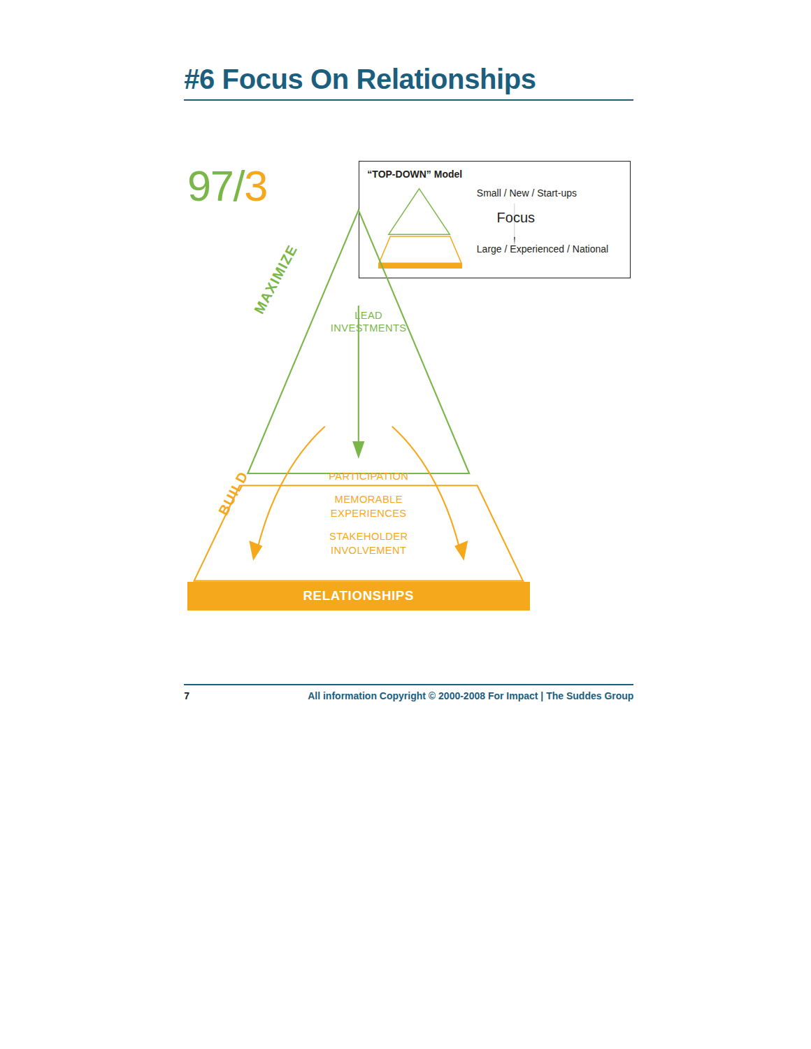#6 Focus On Relationships
97/3
“TOP-DOWN” Model
Small / New / Start-ups
Focus
Large / Experienced / National
MAXIMIZE
BUILD
LEAD
INVESTMENTS
PARTICIPATION
MEMORABLE
EXPERIENCES
STAKEHOLDER
INVOLVEMENT
RELATIONSHIPS
7 All information Copyright © 2000-2008 For Impact | The Suddes Group